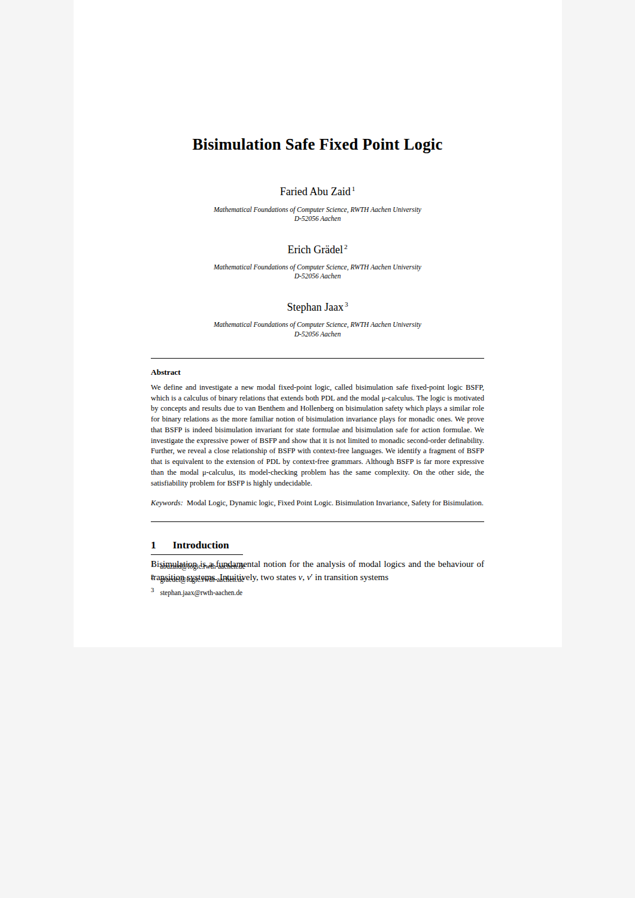Bisimulation Safe Fixed Point Logic
Faried Abu Zaid1
Mathematical Foundations of Computer Science, RWTH Aachen University
D-52056 Aachen
Erich Grädel2
Mathematical Foundations of Computer Science, RWTH Aachen University
D-52056 Aachen
Stephan Jaax3
Mathematical Foundations of Computer Science, RWTH Aachen University
D-52056 Aachen
Abstract
We define and investigate a new modal fixed-point logic, called bisimulation safe fixed-point logic BSFP, which is a calculus of binary relations that extends both PDL and the modal μ-calculus. The logic is motivated by concepts and results due to van Benthem and Hollenberg on bisimulation safety which plays a similar role for binary relations as the more familiar notion of bisimulation invariance plays for monadic ones. We prove that BSFP is indeed bisimulation invariant for state formulae and bisimulation safe for action formulae. We investigate the expressive power of BSFP and show that it is not limited to monadic second-order definability. Further, we reveal a close relationship of BSFP with context-free languages. We identify a fragment of BSFP that is equivalent to the extension of PDL by context-free grammars. Although BSFP is far more expressive than the modal μ-calculus, its model-checking problem has the same complexity. On the other side, the satisfiability problem for BSFP is highly undecidable.
Keywords: Modal Logic, Dynamic logic, Fixed Point Logic. Bisimulation Invariance, Safety for Bisimulation.
1 Introduction
Bisimulation is a fundamental notion for the analysis of modal logics and the behaviour of transition systems. Intuitively, two states v, v′ in transition systems
1abuzaid@logic.rwth-aachen.de
2graedel@logic.rwth-aachen.de
3stephan.jaax@rwth-aachen.de